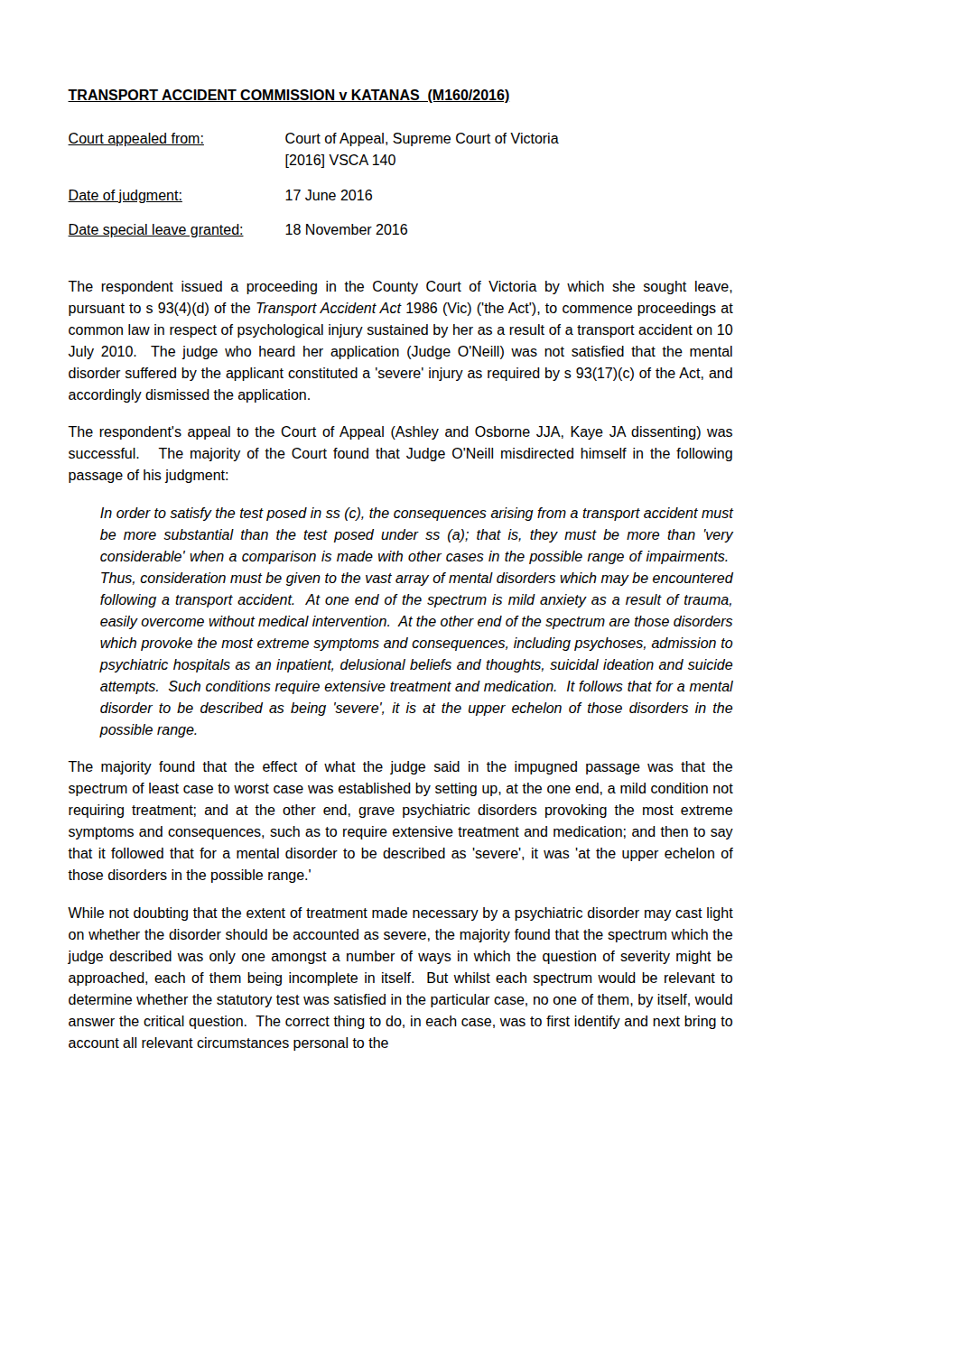TRANSPORT ACCIDENT COMMISSION v KATANAS (M160/2016)
| Court appealed from: | Court of Appeal, Supreme Court of Victoria [2016] VSCA 140 |
| Date of judgment: | 17 June 2016 |
| Date special leave granted: | 18 November 2016 |
The respondent issued a proceeding in the County Court of Victoria by which she sought leave, pursuant to s 93(4)(d) of the Transport Accident Act 1986 (Vic) ('the Act'), to commence proceedings at common law in respect of psychological injury sustained by her as a result of a transport accident on 10 July 2010. The judge who heard her application (Judge O'Neill) was not satisfied that the mental disorder suffered by the applicant constituted a 'severe' injury as required by s 93(17)(c) of the Act, and accordingly dismissed the application.
The respondent's appeal to the Court of Appeal (Ashley and Osborne JJA, Kaye JA dissenting) was successful. The majority of the Court found that Judge O'Neill misdirected himself in the following passage of his judgment:
In order to satisfy the test posed in ss (c), the consequences arising from a transport accident must be more substantial than the test posed under ss (a); that is, they must be more than 'very considerable' when a comparison is made with other cases in the possible range of impairments. Thus, consideration must be given to the vast array of mental disorders which may be encountered following a transport accident. At one end of the spectrum is mild anxiety as a result of trauma, easily overcome without medical intervention. At the other end of the spectrum are those disorders which provoke the most extreme symptoms and consequences, including psychoses, admission to psychiatric hospitals as an inpatient, delusional beliefs and thoughts, suicidal ideation and suicide attempts. Such conditions require extensive treatment and medication. It follows that for a mental disorder to be described as being 'severe', it is at the upper echelon of those disorders in the possible range.
The majority found that the effect of what the judge said in the impugned passage was that the spectrum of least case to worst case was established by setting up, at the one end, a mild condition not requiring treatment; and at the other end, grave psychiatric disorders provoking the most extreme symptoms and consequences, such as to require extensive treatment and medication; and then to say that it followed that for a mental disorder to be described as 'severe', it was 'at the upper echelon of those disorders in the possible range.'
While not doubting that the extent of treatment made necessary by a psychiatric disorder may cast light on whether the disorder should be accounted as severe, the majority found that the spectrum which the judge described was only one amongst a number of ways in which the question of severity might be approached, each of them being incomplete in itself. But whilst each spectrum would be relevant to determine whether the statutory test was satisfied in the particular case, no one of them, by itself, would answer the critical question. The correct thing to do, in each case, was to first identify and next bring to account all relevant circumstances personal to the